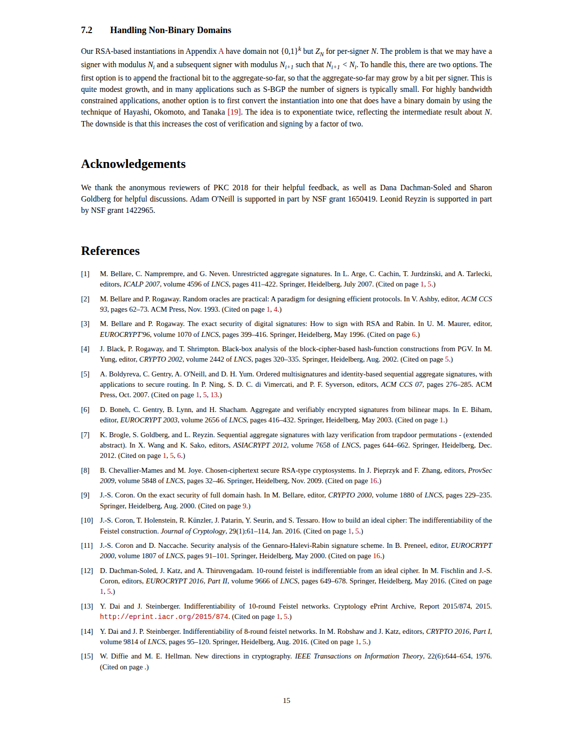7.2 Handling Non-Binary Domains
Our RSA-based instantiations in Appendix A have domain not {0,1}k but ZN for per-signer N. The problem is that we may have a signer with modulus Ni and a subsequent signer with modulus Ni+1 such that Ni+1 < Ni. To handle this, there are two options. The first option is to append the fractional bit to the aggregate-so-far, so that the aggregate-so-far may grow by a bit per signer. This is quite modest growth, and in many applications such as S-BGP the number of signers is typically small. For highly bandwidth constrained applications, another option is to first convert the instantiation into one that does have a binary domain by using the technique of Hayashi, Okomoto, and Tanaka [19]. The idea is to exponentiate twice, reflecting the intermediate result about N. The downside is that this increases the cost of verification and signing by a factor of two.
Acknowledgements
We thank the anonymous reviewers of PKC 2018 for their helpful feedback, as well as Dana Dachman-Soled and Sharon Goldberg for helpful discussions. Adam O'Neill is supported in part by NSF grant 1650419. Leonid Reyzin is supported in part by NSF grant 1422965.
References
[1] M. Bellare, C. Namprempre, and G. Neven. Unrestricted aggregate signatures. In L. Arge, C. Cachin, T. Jurdzinski, and A. Tarlecki, editors, ICALP 2007, volume 4596 of LNCS, pages 411–422. Springer, Heidelberg, July 2007. (Cited on page 1, 5.)
[2] M. Bellare and P. Rogaway. Random oracles are practical: A paradigm for designing efficient protocols. In V. Ashby, editor, ACM CCS 93, pages 62–73. ACM Press, Nov. 1993. (Cited on page 1, 4.)
[3] M. Bellare and P. Rogaway. The exact security of digital signatures: How to sign with RSA and Rabin. In U. M. Maurer, editor, EUROCRYPT'96, volume 1070 of LNCS, pages 399–416. Springer, Heidelberg, May 1996. (Cited on page 6.)
[4] J. Black, P. Rogaway, and T. Shrimpton. Black-box analysis of the block-cipher-based hash-function constructions from PGV. In M. Yung, editor, CRYPTO 2002, volume 2442 of LNCS, pages 320–335. Springer, Heidelberg, Aug. 2002. (Cited on page 5.)
[5] A. Boldyreva, C. Gentry, A. O'Neill, and D. H. Yum. Ordered multisignatures and identity-based sequential aggregate signatures, with applications to secure routing. In P. Ning, S. D. C. di Vimercati, and P. F. Syverson, editors, ACM CCS 07, pages 276–285. ACM Press, Oct. 2007. (Cited on page 1, 5, 13.)
[6] D. Boneh, C. Gentry, B. Lynn, and H. Shacham. Aggregate and verifiably encrypted signatures from bilinear maps. In E. Biham, editor, EUROCRYPT 2003, volume 2656 of LNCS, pages 416–432. Springer, Heidelberg, May 2003. (Cited on page 1.)
[7] K. Brogle, S. Goldberg, and L. Reyzin. Sequential aggregate signatures with lazy verification from trapdoor permutations - (extended abstract). In X. Wang and K. Sako, editors, ASIACRYPT 2012, volume 7658 of LNCS, pages 644–662. Springer, Heidelberg, Dec. 2012. (Cited on page 1, 5, 6.)
[8] B. Chevallier-Mames and M. Joye. Chosen-ciphertext secure RSA-type cryptosystems. In J. Pieprzyk and F. Zhang, editors, ProvSec 2009, volume 5848 of LNCS, pages 32–46. Springer, Heidelberg, Nov. 2009. (Cited on page 16.)
[9] J.-S. Coron. On the exact security of full domain hash. In M. Bellare, editor, CRYPTO 2000, volume 1880 of LNCS, pages 229–235. Springer, Heidelberg, Aug. 2000. (Cited on page 9.)
[10] J.-S. Coron, T. Holenstein, R. Künzler, J. Patarin, Y. Seurin, and S. Tessaro. How to build an ideal cipher: The indifferentiability of the Feistel construction. Journal of Cryptology, 29(1):61–114, Jan. 2016. (Cited on page 1, 5.)
[11] J.-S. Coron and D. Naccache. Security analysis of the Gennaro-Halevi-Rabin signature scheme. In B. Preneel, editor, EUROCRYPT 2000, volume 1807 of LNCS, pages 91–101. Springer, Heidelberg, May 2000. (Cited on page 16.)
[12] D. Dachman-Soled, J. Katz, and A. Thiruvengadam. 10-round feistel is indifferentiable from an ideal cipher. In M. Fischlin and J.-S. Coron, editors, EUROCRYPT 2016, Part II, volume 9666 of LNCS, pages 649–678. Springer, Heidelberg, May 2016. (Cited on page 1, 5.)
[13] Y. Dai and J. Steinberger. Indifferentiability of 10-round Feistel networks. Cryptology ePrint Archive, Report 2015/874, 2015. http://eprint.iacr.org/2015/874. (Cited on page 1, 5.)
[14] Y. Dai and J. P. Steinberger. Indifferentiability of 8-round feistel networks. In M. Robshaw and J. Katz, editors, CRYPTO 2016, Part I, volume 9814 of LNCS, pages 95–120. Springer, Heidelberg, Aug. 2016. (Cited on page 1, 5.)
[15] W. Diffie and M. E. Hellman. New directions in cryptography. IEEE Transactions on Information Theory, 22(6):644–654, 1976. (Cited on page .)
15